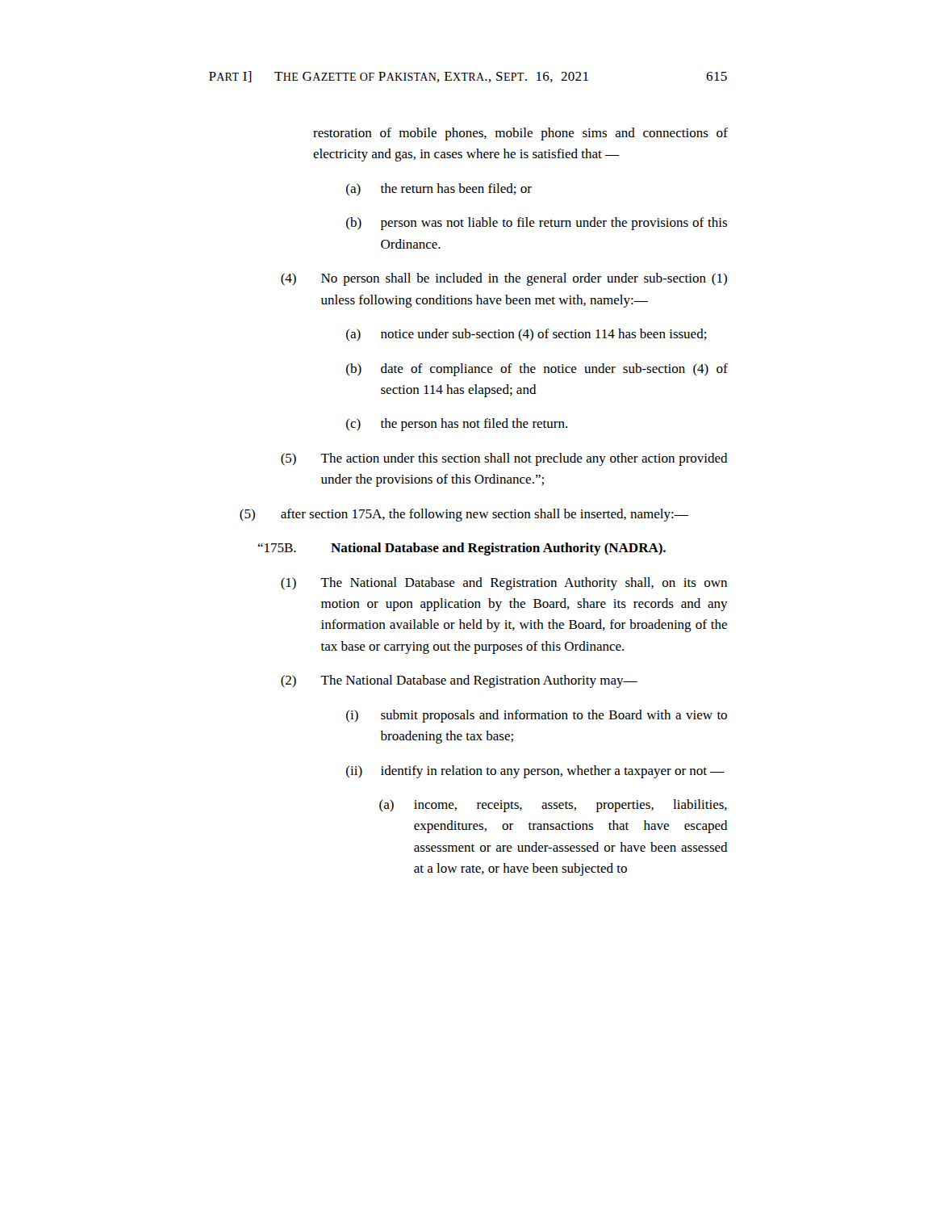PART I] THE GAZETTE OF PAKISTAN, EXTRA., SEPT. 16, 2021 615
restoration of mobile phones, mobile phone sims and connections of electricity and gas, in cases where he is satisfied that —
(a)
the return has been filed; or
(b)
person was not liable to file return under the provisions of this Ordinance.
(4)
No person shall be included in the general order under sub-section (1) unless following conditions have been met with, namely:—
(a)
notice under sub-section (4) of section 114 has been issued;
(b)
date of compliance of the notice under sub-section (4) of section 114 has elapsed; and
(c)
the person has not filed the return.
(5)
The action under this section shall not preclude any other action provided under the provisions of this Ordinance.”;
(5)
after section 175A, the following new section shall be inserted, namely:—
“175B.
National Database and Registration Authority (NADRA).
(1)
The National Database and Registration Authority shall, on its own motion or upon application by the Board, share its records and any information available or held by it, with the Board, for broadening of the tax base or carrying out the purposes of this Ordinance.
(2)
The National Database and Registration Authority may—
(i)
submit proposals and information to the Board with a view to broadening the tax base;
(ii)
identify in relation to any person, whether a taxpayer or not —
(a)
income, receipts, assets, properties, liabilities, expenditures, or transactions that have escaped assessment or are under-assessed or have been assessed at a low rate, or have been subjected to